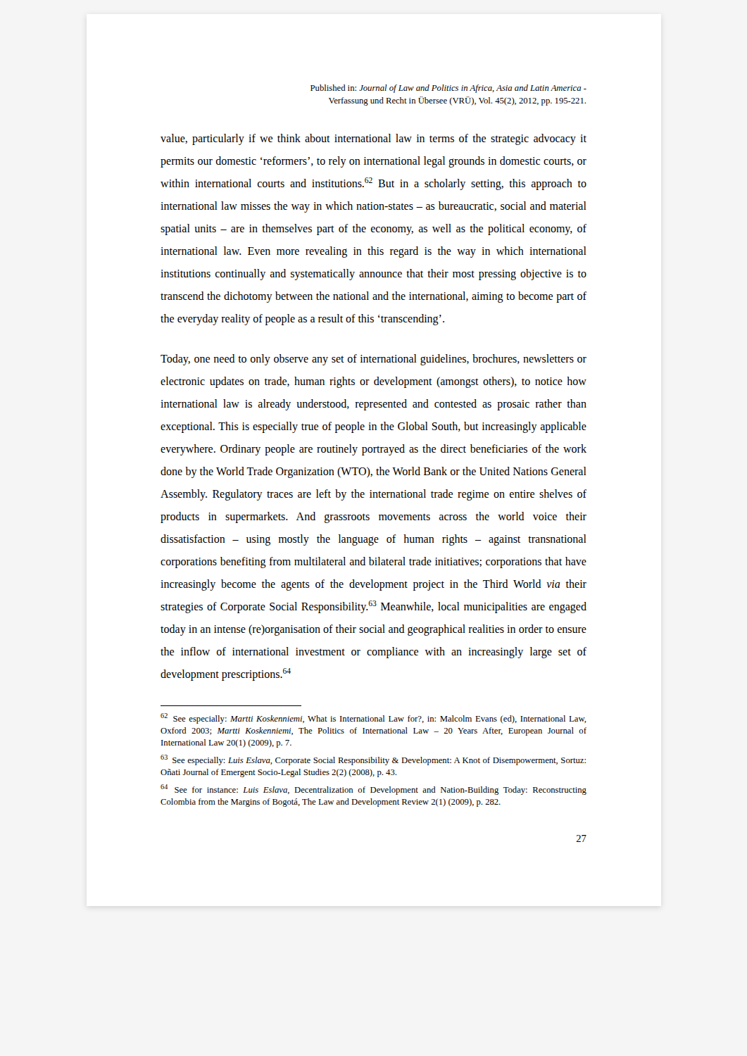Published in: Journal of Law and Politics in Africa, Asia and Latin America -
Verfassung und Recht in Übersee (VRÜ), Vol. 45(2), 2012, pp. 195-221.
value, particularly if we think about international law in terms of the strategic advocacy it permits our domestic ‘reformers’, to rely on international legal grounds in domestic courts, or within international courts and institutions.62 But in a scholarly setting, this approach to international law misses the way in which nation-states – as bureaucratic, social and material spatial units – are in themselves part of the economy, as well as the political economy, of international law. Even more revealing in this regard is the way in which international institutions continually and systematically announce that their most pressing objective is to transcend the dichotomy between the national and the international, aiming to become part of the everyday reality of people as a result of this ‘transcending’.
Today, one need to only observe any set of international guidelines, brochures, newsletters or electronic updates on trade, human rights or development (amongst others), to notice how international law is already understood, represented and contested as prosaic rather than exceptional. This is especially true of people in the Global South, but increasingly applicable everywhere. Ordinary people are routinely portrayed as the direct beneficiaries of the work done by the World Trade Organization (WTO), the World Bank or the United Nations General Assembly. Regulatory traces are left by the international trade regime on entire shelves of products in supermarkets. And grassroots movements across the world voice their dissatisfaction – using mostly the language of human rights – against transnational corporations benefiting from multilateral and bilateral trade initiatives; corporations that have increasingly become the agents of the development project in the Third World via their strategies of Corporate Social Responsibility.63 Meanwhile, local municipalities are engaged today in an intense (re)organisation of their social and geographical realities in order to ensure the inflow of international investment or compliance with an increasingly large set of development prescriptions.64
62 See especially: Martti Koskenniemi, What is International Law for?, in: Malcolm Evans (ed), International Law, Oxford 2003; Martti Koskenniemi, The Politics of International Law – 20 Years After, European Journal of International Law 20(1) (2009), p. 7.
63 See especially: Luis Eslava, Corporate Social Responsibility & Development: A Knot of Disempowerment, Sortuz: Oñati Journal of Emergent Socio-Legal Studies 2(2) (2008), p. 43.
64 See for instance: Luis Eslava, Decentralization of Development and Nation-Building Today: Reconstructing Colombia from the Margins of Bogotá, The Law and Development Review 2(1) (2009), p. 282.
27